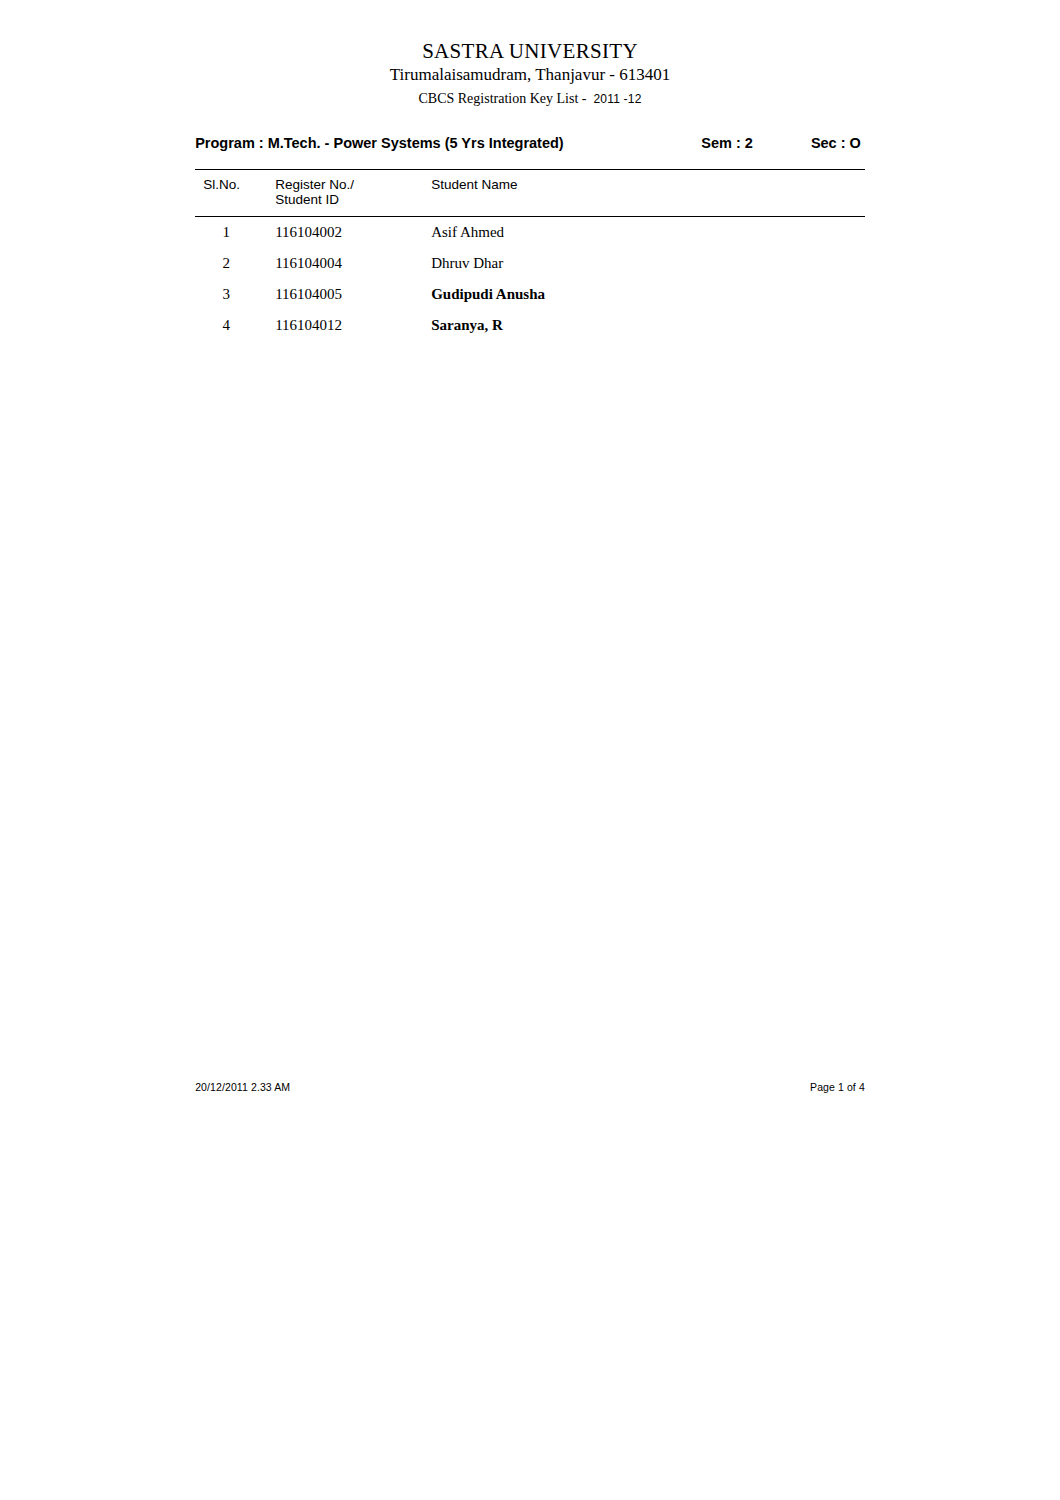SASTRA UNIVERSITY
Tirumalaisamudram, Thanjavur - 613401
CBCS Registration Key List - 2011 -12
Program : M.Tech. - Power Systems (5 Yrs Integrated)
Sem : 2
Sec : O
| Sl.No. | Register No./ Student ID | Student Name |
| --- | --- | --- |
| 1 | 116104002 | Asif Ahmed |
| 2 | 116104004 | Dhruv Dhar |
| 3 | 116104005 | Gudipudi Anusha |
| 4 | 116104012 | Saranya, R |
20/12/2011 2.33 AM
Page 1 of 4